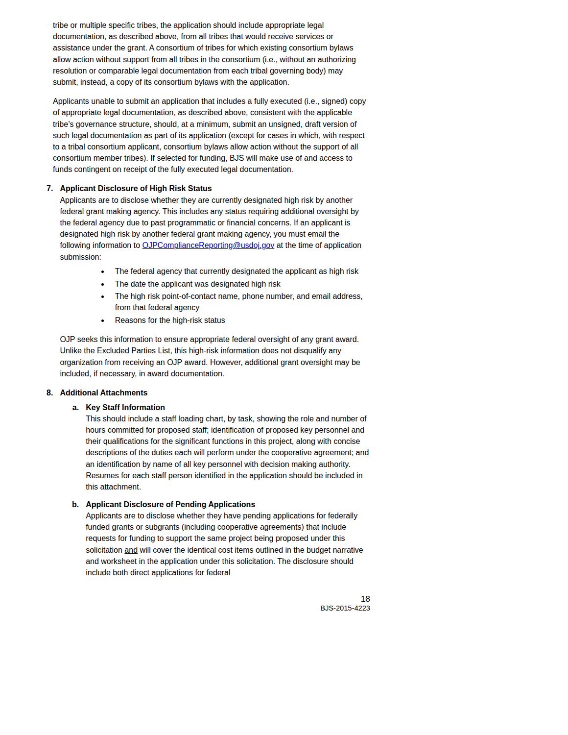tribe or multiple specific tribes, the application should include appropriate legal documentation, as described above, from all tribes that would receive services or assistance under the grant. A consortium of tribes for which existing consortium bylaws allow action without support from all tribes in the consortium (i.e., without an authorizing resolution or comparable legal documentation from each tribal governing body) may submit, instead, a copy of its consortium bylaws with the application.
Applicants unable to submit an application that includes a fully executed (i.e., signed) copy of appropriate legal documentation, as described above, consistent with the applicable tribe’s governance structure, should, at a minimum, submit an unsigned, draft version of such legal documentation as part of its application (except for cases in which, with respect to a tribal consortium applicant, consortium bylaws allow action without the support of all consortium member tribes). If selected for funding, BJS will make use of and access to funds contingent on receipt of the fully executed legal documentation.
Applicant Disclosure of High Risk Status
Applicants are to disclose whether they are currently designated high risk by another federal grant making agency. This includes any status requiring additional oversight by the federal agency due to past programmatic or financial concerns. If an applicant is designated high risk by another federal grant making agency, you must email the following information to OJPComplianceReporting@usdoj.gov at the time of application submission:
The federal agency that currently designated the applicant as high risk
The date the applicant was designated high risk
The high risk point-of-contact name, phone number, and email address, from that federal agency
Reasons for the high-risk status
OJP seeks this information to ensure appropriate federal oversight of any grant award. Unlike the Excluded Parties List, this high-risk information does not disqualify any organization from receiving an OJP award. However, additional grant oversight may be included, if necessary, in award documentation.
Additional Attachments
Key Staff Information
This should include a staff loading chart, by task, showing the role and number of hours committed for proposed staff; identification of proposed key personnel and their qualifications for the significant functions in this project, along with concise descriptions of the duties each will perform under the cooperative agreement; and an identification by name of all key personnel with decision making authority. Resumes for each staff person identified in the application should be included in this attachment.
Applicant Disclosure of Pending Applications
Applicants are to disclose whether they have pending applications for federally funded grants or subgrants (including cooperative agreements) that include requests for funding to support the same project being proposed under this solicitation and will cover the identical cost items outlined in the budget narrative and worksheet in the application under this solicitation. The disclosure should include both direct applications for federal
18
BJS-2015-4223